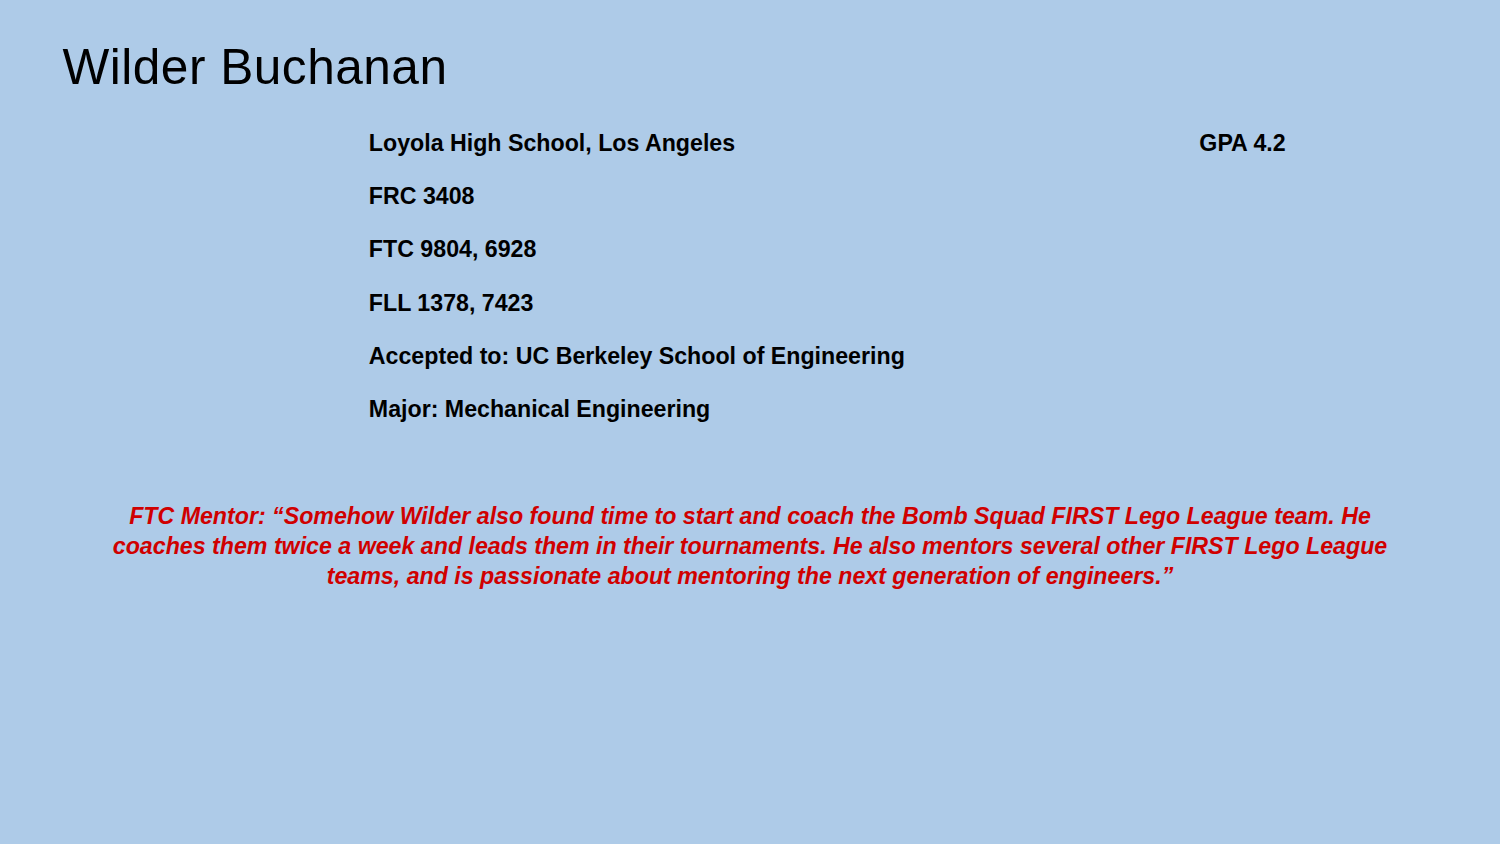Wilder Buchanan
Loyola High School, Los Angeles
GPA 4.2
FRC 3408
FTC 9804, 6928
FLL 1378, 7423
Accepted to: UC Berkeley School of Engineering
Major: Mechanical Engineering
FTC Mentor: “Somehow Wilder also found time to start and coach the Bomb Squad FIRST Lego League team. He coaches them twice a week and leads them in their tournaments. He also mentors several other FIRST Lego League teams, and is passionate about mentoring the next generation of engineers.”